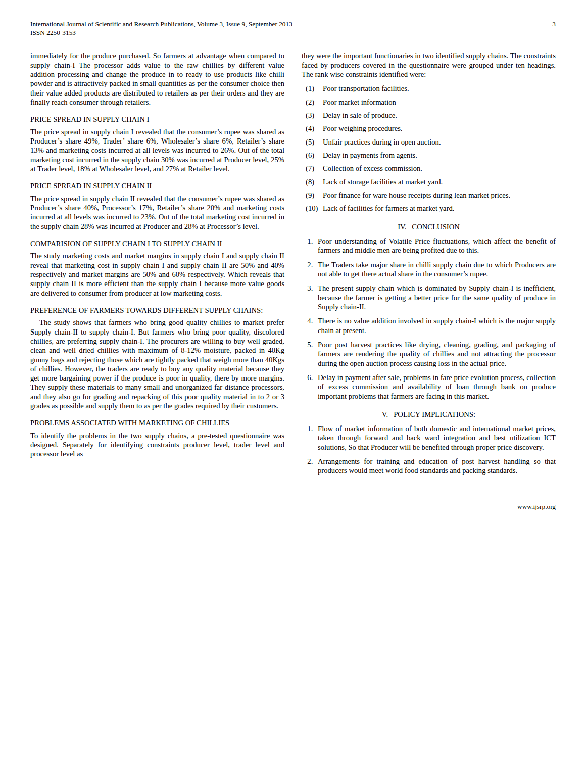International Journal of Scientific and Research Publications, Volume 3, Issue 9, September 2013
ISSN 2250-3153
3
immediately for the produce purchased. So farmers at advantage when compared to supply chain-I The processor adds value to the raw chillies by different value addition processing and change the produce in to ready to use products like chilli powder and is attractively packed in small quantities as per the consumer choice then their value added products are distributed to retailers as per their orders and they are finally reach consumer through retailers.
Price spread in supply chain I
The price spread in supply chain I revealed that the consumer’s rupee was shared as Producer’s share 49%, Trader’ share 6%, Wholesaler’s share 6%, Retailer’s share 13% and marketing costs incurred at all levels was incurred to 26%. Out of the total marketing cost incurred in the supply chain 30% was incurred at Producer level, 25% at Trader level, 18% at Wholesaler level, and 27% at Retailer level.
Price spread in supply chain II
The price spread in supply chain II revealed that the consumer’s rupee was shared as Producer’s share 40%, Processor’s 17%, Retailer’s share 20% and marketing costs incurred at all levels was incurred to 23%. Out of the total marketing cost incurred in the supply chain 28% was incurred at Producer and 28% at Processor’s level.
Comparision of supply chain I to supply chain II
The study marketing costs and market margins in supply chain I and supply chain II reveal that marketing cost in supply chain I and supply chain II are 50% and 40% respectively and market margins are 50% and 60% respectively. Which reveals that supply chain II is more efficient than the supply chain I because more value goods are delivered to consumer from producer at low marketing costs.
Preference of farmers towards different supply chains:
The study shows that farmers who bring good quality chillies to market prefer Supply chain-II to supply chain-I. But farmers who bring poor quality, discolored chillies, are preferring supply chain-I. The procurers are willing to buy well graded, clean and well dried chillies with maximum of 8-12% moisture, packed in 40Kg gunny bags and rejecting those which are tightly packed that weigh more than 40Kgs of chillies. However, the traders are ready to buy any quality material because they get more bargaining power if the produce is poor in quality, there by more margins. They supply these materials to many small and unorganized far distance processors, and they also go for grading and repacking of this poor quality material in to 2 or 3 grades as possible and supply them to as per the grades required by their customers.
Problems associated with marketing of chillies
To identify the problems in the two supply chains, a pre-tested questionnaire was designed. Separately for identifying constraints producer level, trader level and processor level as
they were the important functionaries in two identified supply chains. The constraints faced by producers covered in the questionnaire were grouped under ten headings. The rank wise constraints identified were:
Poor transportation facilities.
Poor market information
Delay in sale of produce.
Poor weighing procedures.
Unfair practices during in open auction.
Delay in payments from agents.
Collection of excess commission.
Lack of storage facilities at market yard.
Poor finance for ware house receipts during lean market prices.
Lack of facilities for farmers at market yard.
IV. Conclusion
Poor understanding of Volatile Price fluctuations, which affect the benefit of farmers and middle men are being profited due to this.
The Traders take major share in chilli supply chain due to which Producers are not able to get there actual share in the consumer’s rupee.
The present supply chain which is dominated by Supply chain-I is inefficient, because the farmer is getting a better price for the same quality of produce in Supply chain-II.
There is no value addition involved in supply chain-I which is the major supply chain at present.
Poor post harvest practices like drying, cleaning, grading, and packaging of farmers are rendering the quality of chillies and not attracting the processor during the open auction process causing loss in the actual price.
Delay in payment after sale, problems in fare price evolution process, collection of excess commission and availability of loan through bank on produce important problems that farmers are facing in this market.
V. Policy implications:
Flow of market information of both domestic and international market prices, taken through forward and back ward integration and best utilization ICT solutions, So that Producer will be benefited through proper price discovery.
Arrangements for training and education of post harvest handling so that producers would meet world food standards and packing standards.
www.ijsrp.org